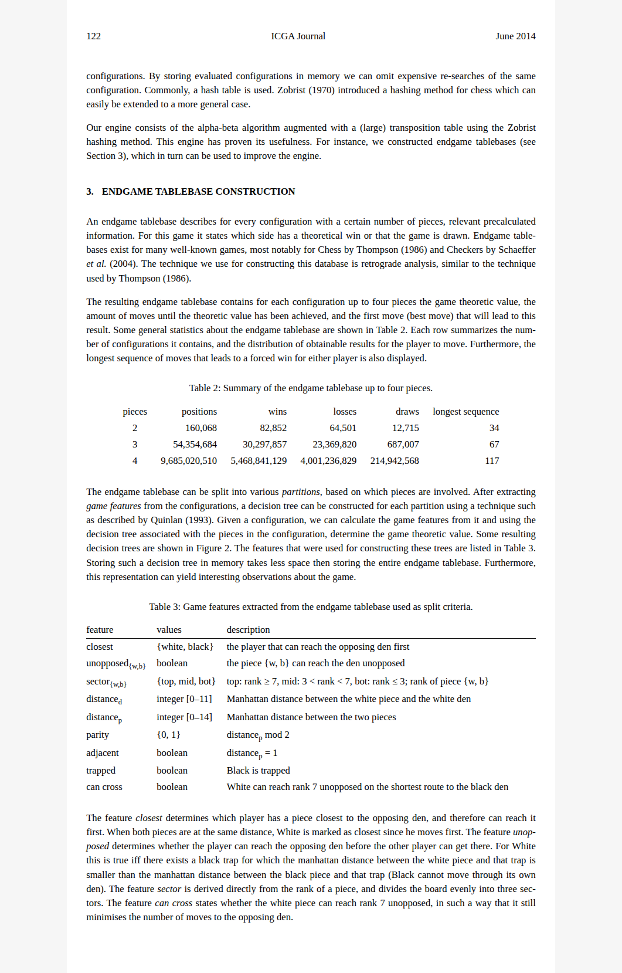122 ICGA Journal June 2014
configurations. By storing evaluated configurations in memory we can omit expensive re-searches of the same configuration. Commonly, a hash table is used. Zobrist (1970) introduced a hashing method for chess which can easily be extended to a more general case.
Our engine consists of the alpha-beta algorithm augmented with a (large) transposition table using the Zobrist hashing method. This engine has proven its usefulness. For instance, we constructed endgame tablebases (see Section 3), which in turn can be used to improve the engine.
3. ENDGAME TABLEBASE CONSTRUCTION
An endgame tablebase describes for every configuration with a certain number of pieces, relevant precalculated information. For this game it states which side has a theoretical win or that the game is drawn. Endgame tablebases exist for many well-known games, most notably for Chess by Thompson (1986) and Checkers by Schaeffer et al. (2004). The technique we use for constructing this database is retrograde analysis, similar to the technique used by Thompson (1986).
The resulting endgame tablebase contains for each configuration up to four pieces the game theoretic value, the amount of moves until the theoretic value has been achieved, and the first move (best move) that will lead to this result. Some general statistics about the endgame tablebase are shown in Table 2. Each row summarizes the number of configurations it contains, and the distribution of obtainable results for the player to move. Furthermore, the longest sequence of moves that leads to a forced win for either player is also displayed.
Table 2: Summary of the endgame tablebase up to four pieces.
| pieces | positions | wins | losses | draws | longest sequence |
| --- | --- | --- | --- | --- | --- |
| 2 | 160,068 | 82,852 | 64,501 | 12,715 | 34 |
| 3 | 54,354,684 | 30,297,857 | 23,369,820 | 687,007 | 67 |
| 4 | 9,685,020,510 | 5,468,841,129 | 4,001,236,829 | 214,942,568 | 117 |
The endgame tablebase can be split into various partitions, based on which pieces are involved. After extracting game features from the configurations, a decision tree can be constructed for each partition using a technique such as described by Quinlan (1993). Given a configuration, we can calculate the game features from it and using the decision tree associated with the pieces in the configuration, determine the game theoretic value. Some resulting decision trees are shown in Figure 2. The features that were used for constructing these trees are listed in Table 3. Storing such a decision tree in memory takes less space then storing the entire endgame tablebase. Furthermore, this representation can yield interesting observations about the game.
Table 3: Game features extracted from the endgame tablebase used as split criteria.
| feature | values | description |
| --- | --- | --- |
| closest | {white, black} | the player that can reach the opposing den first |
| unopposed {w,b} | boolean | the piece {w, b} can reach the den unopposed |
| sector {w,b} | {top, mid, bot} | top: rank ≥ 7, mid: 3 < rank < 7, bot: rank ≤ 3; rank of piece {w, b} |
| distance d | integer [0–11] | Manhattan distance between the white piece and the white den |
| distance p | integer [0–14] | Manhattan distance between the two pieces |
| parity | {0, 1} | distance p mod 2 |
| adjacent | boolean | distance p = 1 |
| trapped | boolean | Black is trapped |
| can cross | boolean | White can reach rank 7 unopposed on the shortest route to the black den |
The feature closest determines which player has a piece closest to the opposing den, and therefore can reach it first. When both pieces are at the same distance, White is marked as closest since he moves first. The feature unopposed determines whether the player can reach the opposing den before the other player can get there. For White this is true iff there exists a black trap for which the manhattan distance between the white piece and that trap is smaller than the manhattan distance between the black piece and that trap (Black cannot move through its own den). The feature sector is derived directly from the rank of a piece, and divides the board evenly into three sectors. The feature can cross states whether the white piece can reach rank 7 unopposed, in such a way that it still minimises the number of moves to the opposing den.